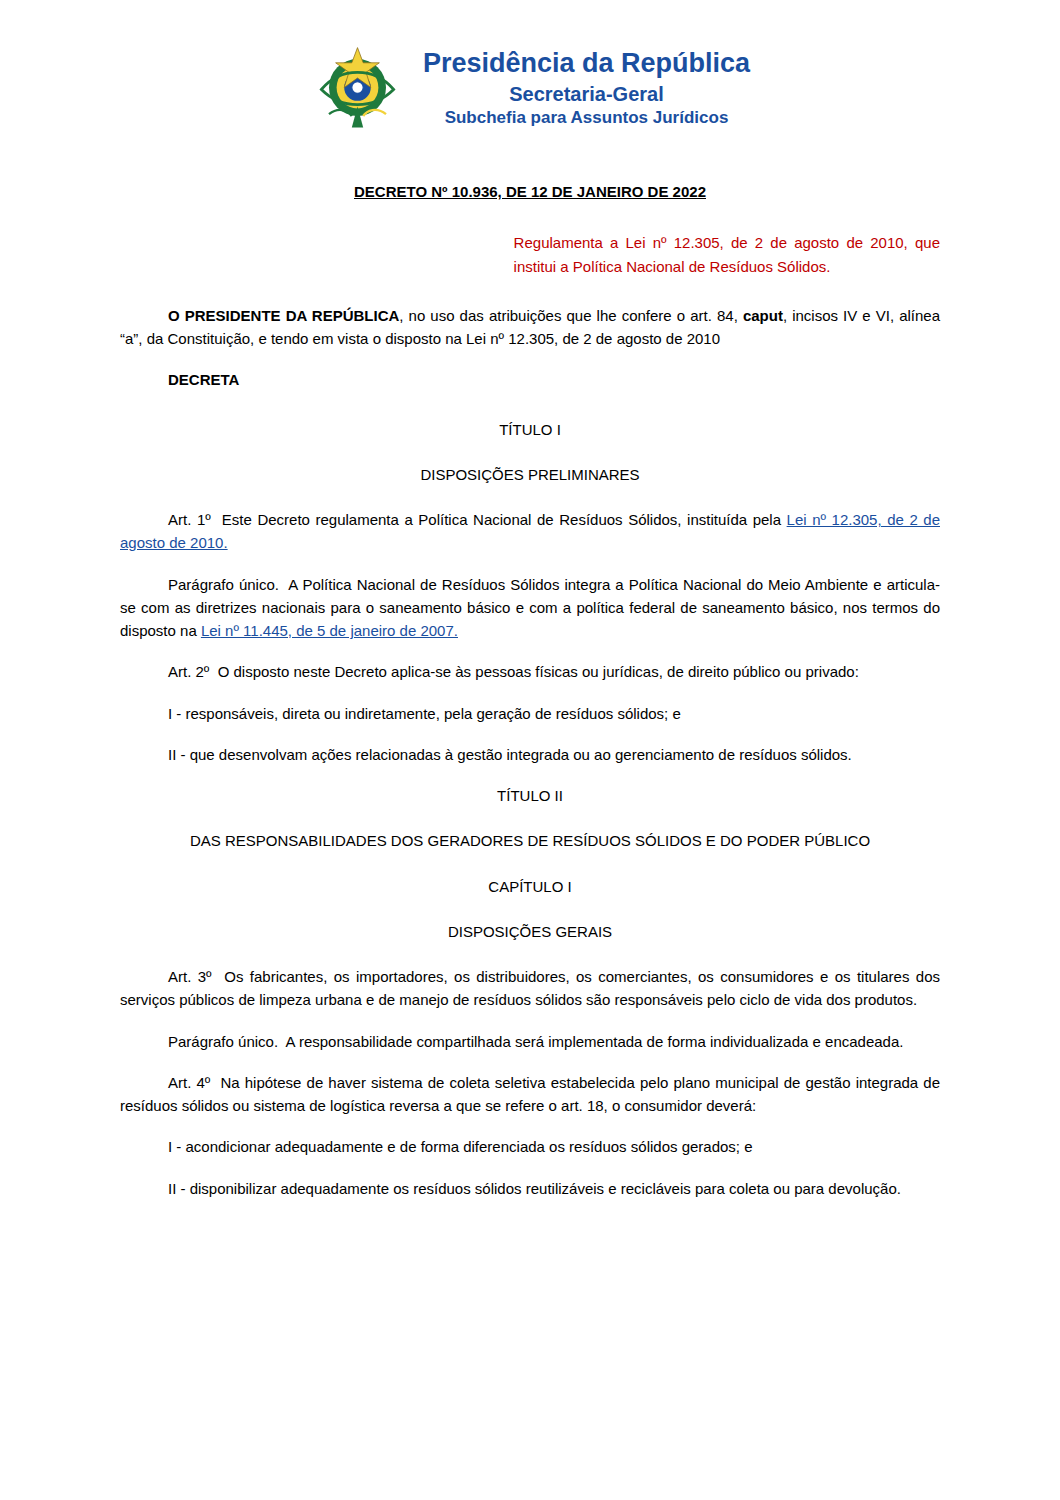Presidência da República
Secretaria-Geral
Subchefia para Assuntos Jurídicos
DECRETO Nº 10.936, DE 12 DE JANEIRO DE 2022
Regulamenta a Lei nº 12.305, de 2 de agosto de 2010, que institui a Política Nacional de Resíduos Sólidos.
O PRESIDENTE DA REPÚBLICA, no uso das atribuições que lhe confere o art. 84, caput, incisos IV e VI, alínea “a”, da Constituição, e tendo em vista o disposto na Lei nº 12.305, de 2 de agosto de 2010
DECRETA
TÍTULO I
DISPOSIÇÕES PRELIMINARES
Art. 1º Este Decreto regulamenta a Política Nacional de Resíduos Sólidos, instituída pela Lei nº 12.305, de 2 de agosto de 2010.
Parágrafo único. A Política Nacional de Resíduos Sólidos integra a Política Nacional do Meio Ambiente e articula-se com as diretrizes nacionais para o saneamento básico e com a política federal de saneamento básico, nos termos do disposto na Lei nº 11.445, de 5 de janeiro de 2007.
Art. 2º O disposto neste Decreto aplica-se às pessoas físicas ou jurídicas, de direito público ou privado:
I - responsáveis, direta ou indiretamente, pela geração de resíduos sólidos; e
II - que desenvolvam ações relacionadas à gestão integrada ou ao gerenciamento de resíduos sólidos.
TÍTULO II
DAS RESPONSABILIDADES DOS GERADORES DE RESÍDUOS SÓLIDOS E DO PODER PÚBLICO
CAPÍTULO I
DISPOSIÇÕES GERAIS
Art. 3º Os fabricantes, os importadores, os distribuidores, os comerciantes, os consumidores e os titulares dos serviços públicos de limpeza urbana e de manejo de resíduos sólidos são responsáveis pelo ciclo de vida dos produtos.
Parágrafo único. A responsabilidade compartilhada será implementada de forma individualizada e encadeada.
Art. 4º Na hipótese de haver sistema de coleta seletiva estabelecida pelo plano municipal de gestão integrada de resíduos sólidos ou sistema de logística reversa a que se refere o art. 18, o consumidor deverá:
I - acondicionar adequadamente e de forma diferenciada os resíduos sólidos gerados; e
II - disponibilizar adequadamente os resíduos sólidos reutilizáveis e recicláveis para coleta ou para devolução.